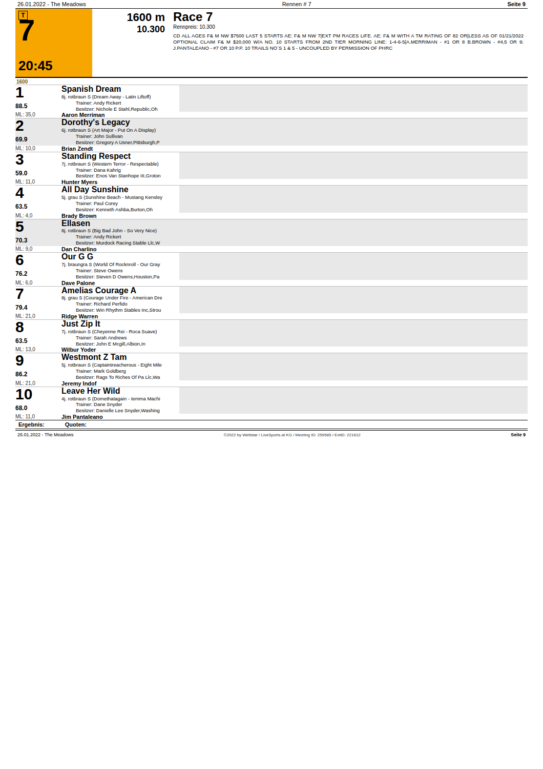26.01.2022 - The Meadows
Rennen # 7
Seite 9
T
7
20:45
1600 m
10.300
Race 7
Rennpreis: 10.300
CD ALL AGES F& M NW $7500 LAST 5 STARTS AE: F& M NW 7|EXT PM RACES LIFE. AE: F& M WITH A TM RATING OF 82 OR|LESS AS OF 01/21/2022 OPTIONAL CLAIM F& M $20,000 W/A NO. 10 STARTS FROM 2ND TIER MORNING LINE: 1-4-6-5|A.MERRIMAN - #1 OR 8 B.BROWN - #4,5 OR 9; J.PANTALEANO - #7 OR 10 P.P. 10 TRAILS NO`S 1 & 5 - UNCOUPLED BY PERMISSION OF PHRC
1600
| 1 88.5 | Spanish Dream 8j. rotbraun S (Dream Away - Latin Liftoff) Trainer: Andy Rickert Besitzer: Nichole E Stahl,Republic,Oh | |
| ML: 35,0 | Aaron Merriman |
| 2 69.9 | Dorothy's Legacy 6j. rotbraun S (Art Major - Put On A Display) Trainer: John Sullivan Besitzer: Gregory A Usner,Pittsburgh,P | |
| ML: 10,0 | Brian Zendt |
| 3 59.0 | Standing Respect 7j. rotbraun S (Western Terror - Respectable) Trainer: Dana Kahrig Besitzer: Enos Van Stanhope III,Groton | |
| ML: 11,0 | Hunter Myers |
| 4 63.5 | All Day Sunshine 5j. grau S (Sunshine Beach - Mustang Kensley Trainer: Paul Corey Besitzer: Kenneth Ashba,Burton,Oh | |
| ML: 4,0 | Brady Brown |
| 5 70.3 | Ellasen 8j. rotbraun S (Big Bad John - So Very Nice) Trainer: Andy Rickert Besitzer: Murdock Racing Stable Llc,W | |
| ML: 9,0 | Dan Charlino |
| 6 76.2 | Our G G 7j. braungra S (World Of Rocknroll - Our Gray Trainer: Steve Owens Besitzer: Steven D Owens,Houston,Pa | |
| ML: 6,0 | Dave Palone |
| 7 79.4 | Amelias Courage A 8j. grau S (Courage Under Fire - American Dre Trainer: Richard Perfido Besitzer: Win Rhythm Stables Inc,Strou | |
| ML: 21,0 | Ridge Warren |
| 8 63.5 | Just Zip It 7j. rotbraun S (Cheyenne Rei - Roca Suave) Trainer: Sarah Andrews Besitzer: John E Mcgill,Albion,In | |
| ML: 13,0 | Wilbur Yoder |
| 9 86.2 | Westmont Z Tam 5j. rotbraun S (Captaintreacherous - Eight Mile Trainer: Mark Goldberg Besitzer: Rags To Riches Of Pa Llc,Wa | |
| ML: 21,0 | Jeremy Indof |
| 10 68.0 | Leave Her Wild 4j. rotbraun S (Domethatagain - Iemma Machi Trainer: Dane Snyder Besitzer: Danielle Lee Snyder,Washing | |
| ML: 11,0 | Jim Pantaleano |
Ergebnis: Quoten:
26.01.2022 - The Meadows
©2022 by Wettstar / LiveSports.at KG / Meeting ID: 259585 / ExtID: 221612
Seite 9